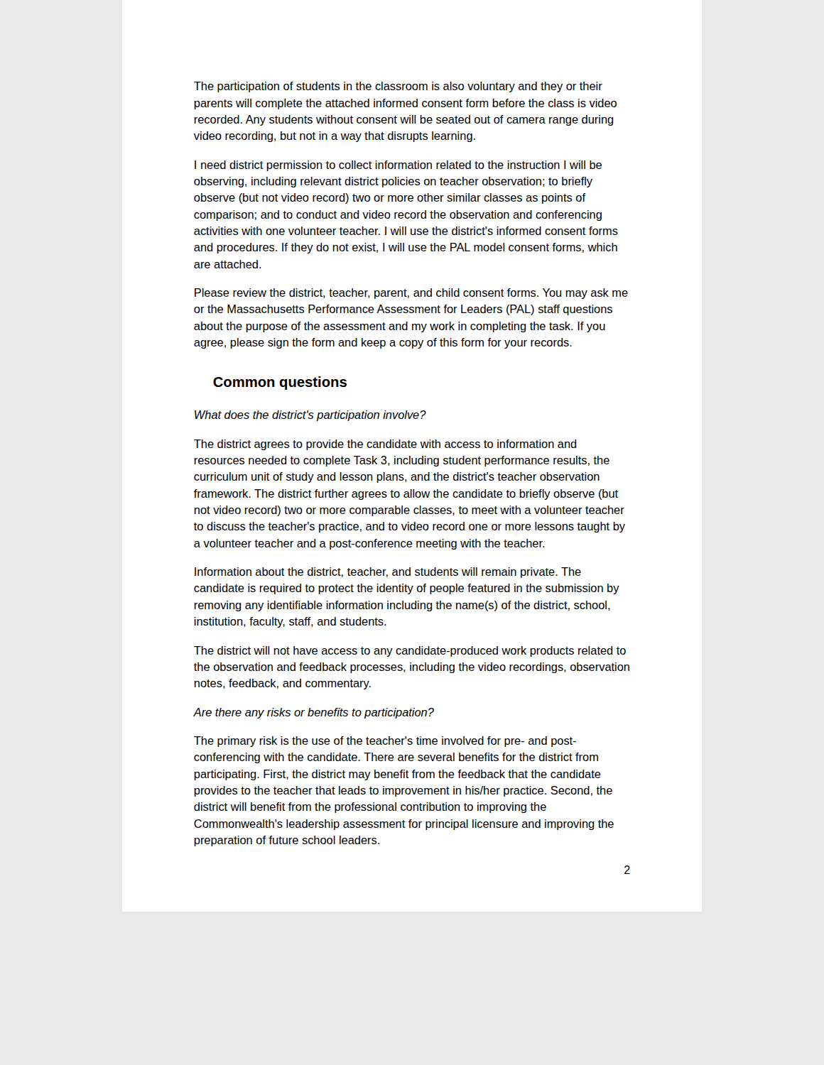The participation of students in the classroom is also voluntary and they or their parents will complete the attached informed consent form before the class is video recorded. Any students without consent will be seated out of camera range during video recording, but not in a way that disrupts learning.
I need district permission to collect information related to the instruction I will be observing, including relevant district policies on teacher observation; to briefly observe (but not video record) two or more other similar classes as points of comparison; and to conduct and video record the observation and conferencing activities with one volunteer teacher. I will use the district's informed consent forms and procedures. If they do not exist, I will use the PAL model consent forms, which are attached.
Please review the district, teacher, parent, and child consent forms. You may ask me or the Massachusetts Performance Assessment for Leaders (PAL) staff questions about the purpose of the assessment and my work in completing the task. If you agree, please sign the form and keep a copy of this form for your records.
Common questions
What does the district's participation involve?
The district agrees to provide the candidate with access to information and resources needed to complete Task 3, including student performance results, the curriculum unit of study and lesson plans, and the district's teacher observation framework. The district further agrees to allow the candidate to briefly observe (but not video record) two or more comparable classes, to meet with a volunteer teacher to discuss the teacher's practice, and to video record one or more lessons taught by a volunteer teacher and a post-conference meeting with the teacher.
Information about the district, teacher, and students will remain private. The candidate is required to protect the identity of people featured in the submission by removing any identifiable information including the name(s) of the district, school, institution, faculty, staff, and students.
The district will not have access to any candidate-produced work products related to the observation and feedback processes, including the video recordings, observation notes, feedback, and commentary.
Are there any risks or benefits to participation?
The primary risk is the use of the teacher's time involved for pre- and post-conferencing with the candidate. There are several benefits for the district from participating. First, the district may benefit from the feedback that the candidate provides to the teacher that leads to improvement in his/her practice. Second, the district will benefit from the professional contribution to improving the Commonwealth's leadership assessment for principal licensure and improving the preparation of future school leaders.
2